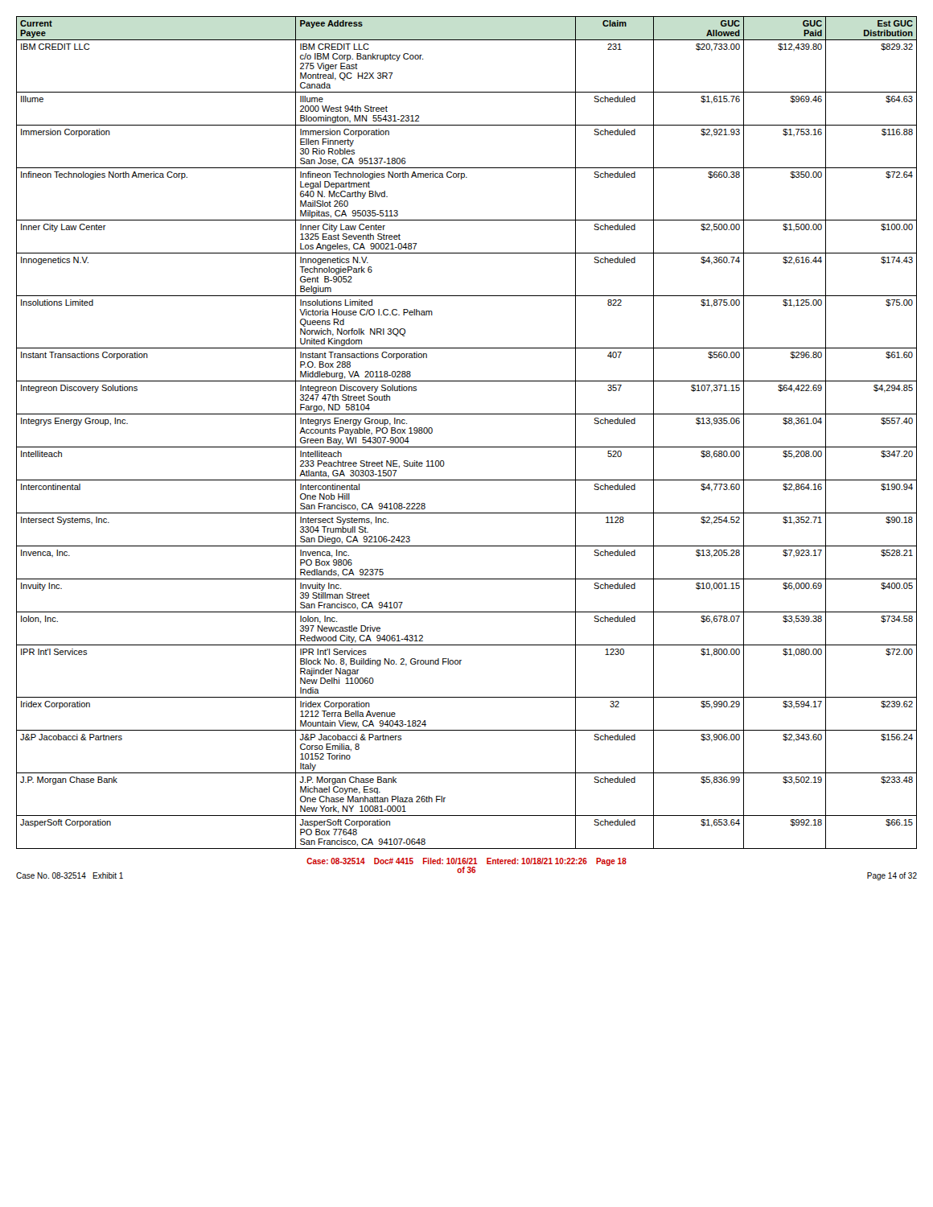| Current Payee | Payee Address | Claim | GUC Allowed | GUC Paid | Est GUC Distribution |
| --- | --- | --- | --- | --- | --- |
| IBM CREDIT LLC | IBM CREDIT LLC c/o IBM Corp. Bankruptcy Coor. 275 Viger East Montreal, QC H2X 3R7 Canada | 231 | $20,733.00 | $12,439.80 | $829.32 |
| Illume | Illume 2000 West 94th Street Bloomington, MN 55431-2312 | Scheduled | $1,615.76 | $969.46 | $64.63 |
| Immersion Corporation | Immersion Corporation Ellen Finnerty 30 Rio Robles San Jose, CA 95137-1806 | Scheduled | $2,921.93 | $1,753.16 | $116.88 |
| Infineon Technologies North America Corp. | Infineon Technologies North America Corp. Legal Department 640 N. McCarthy Blvd. MailSlot 260 Milpitas, CA 95035-5113 | Scheduled | $660.38 | $350.00 | $72.64 |
| Inner City Law Center | Inner City Law Center 1325 East Seventh Street Los Angeles, CA 90021-0487 | Scheduled | $2,500.00 | $1,500.00 | $100.00 |
| Innogenetics N.V. | Innogenetics N.V. TechnologiePark 6 Gent B-9052 Belgium | Scheduled | $4,360.74 | $2,616.44 | $174.43 |
| Insolutions Limited | Insolutions Limited Victoria House C/O I.C.C. Pelham Queens Rd Norwich, Norfolk NRI 3QQ United Kingdom | 822 | $1,875.00 | $1,125.00 | $75.00 |
| Instant Transactions Corporation | Instant Transactions Corporation P.O. Box 288 Middleburg, VA 20118-0288 | 407 | $560.00 | $296.80 | $61.60 |
| Integreon Discovery Solutions | Integreon Discovery Solutions 3247 47th Street South Fargo, ND 58104 | 357 | $107,371.15 | $64,422.69 | $4,294.85 |
| Integrys Energy Group, Inc. | Integrys Energy Group, Inc. Accounts Payable, PO Box 19800 Green Bay, WI 54307-9004 | Scheduled | $13,935.06 | $8,361.04 | $557.40 |
| Intelliteach | Intelliteach 233 Peachtree Street NE, Suite 1100 Atlanta, GA 30303-1507 | 520 | $8,680.00 | $5,208.00 | $347.20 |
| Intercontinental | Intercontinental One Nob Hill San Francisco, CA 94108-2228 | Scheduled | $4,773.60 | $2,864.16 | $190.94 |
| Intersect Systems, Inc. | Intersect Systems, Inc. 3304 Trumbull St. San Diego, CA 92106-2423 | 1128 | $2,254.52 | $1,352.71 | $90.18 |
| Invenca, Inc. | Invenca, Inc. PO Box 9806 Redlands, CA 92375 | Scheduled | $13,205.28 | $7,923.17 | $528.21 |
| Invuity Inc. | Invuity Inc. 39 Stillman Street San Francisco, CA 94107 | Scheduled | $10,001.15 | $6,000.69 | $400.05 |
| Iolon, Inc. | Iolon, Inc. 397 Newcastle Drive Redwood City, CA 94061-4312 | Scheduled | $6,678.07 | $3,539.38 | $734.58 |
| IPR Int'l Services | IPR Int'l Services Block No. 8, Building No. 2, Ground Floor Rajinder Nagar New Delhi 110060 India | 1230 | $1,800.00 | $1,080.00 | $72.00 |
| Iridex Corporation | Iridex Corporation 1212 Terra Bella Avenue Mountain View, CA 94043-1824 | 32 | $5,990.29 | $3,594.17 | $239.62 |
| J&P Jacobacci & Partners | J&P Jacobacci & Partners Corso Emilia, 8 10152 Torino Italy | Scheduled | $3,906.00 | $2,343.60 | $156.24 |
| J.P. Morgan Chase Bank | J.P. Morgan Chase Bank Michael Coyne, Esq. One Chase Manhattan Plaza 26th Flr New York, NY 10081-0001 | Scheduled | $5,836.99 | $3,502.19 | $233.48 |
| JasperSoft Corporation | JasperSoft Corporation PO Box 77648 San Francisco, CA 94107-0648 | Scheduled | $1,653.64 | $992.18 | $66.15 |
Case: 08-32514 Doc# 4415 Filed: 10/16/21 Entered: 10/18/21 10:22:26 Page 18
of 36
Case No. 08-32514 Exhibit 1
Page 14 of 32